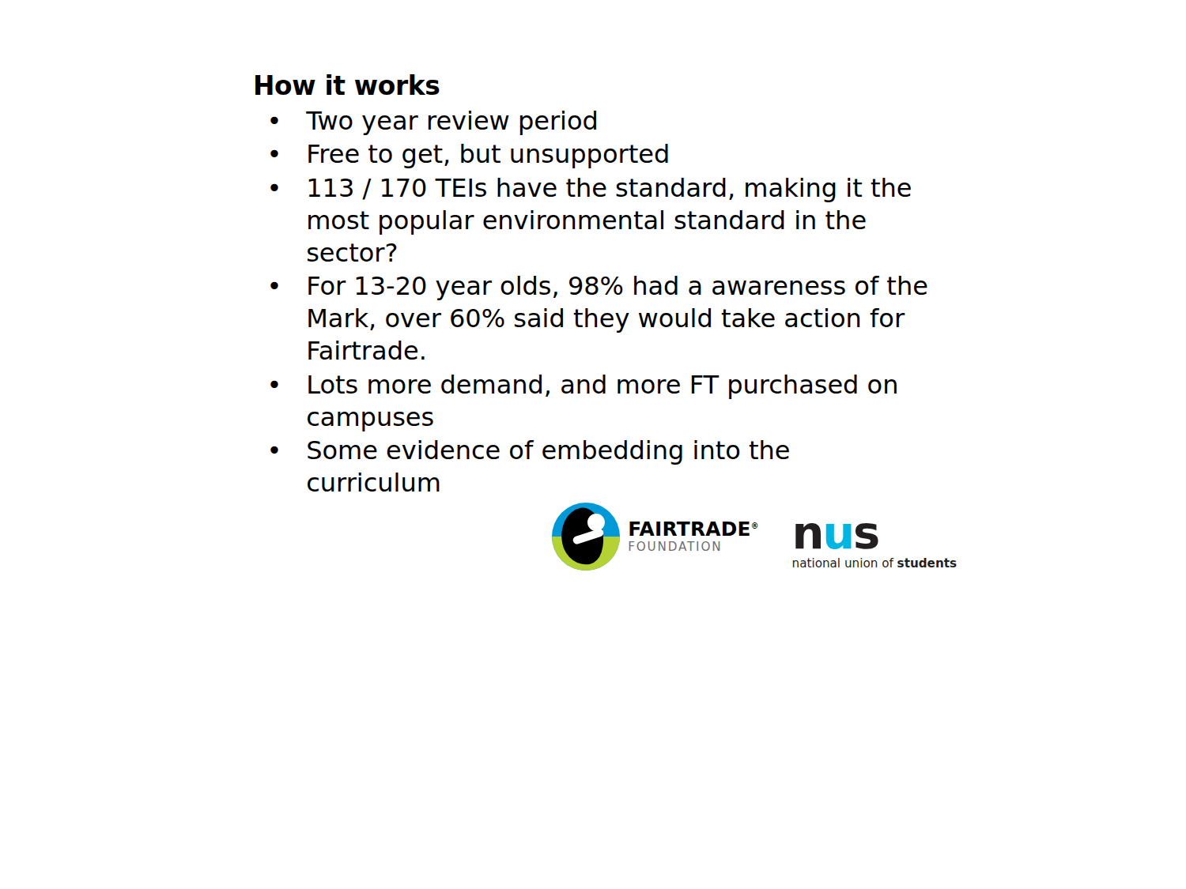How it works
Two year review period
Free to get, but unsupported
113 / 170 TEIs have the standard, making it the most popular environmental standard in the sector?
For 13-20 year olds, 98% had a awareness of the Mark, over 60% said they would take action for Fairtrade.
Lots more demand, and more FT purchased on campuses
Some evidence of embedding into the curriculum
FAIRTRADE®
FOUNDATION
nus
national union of students